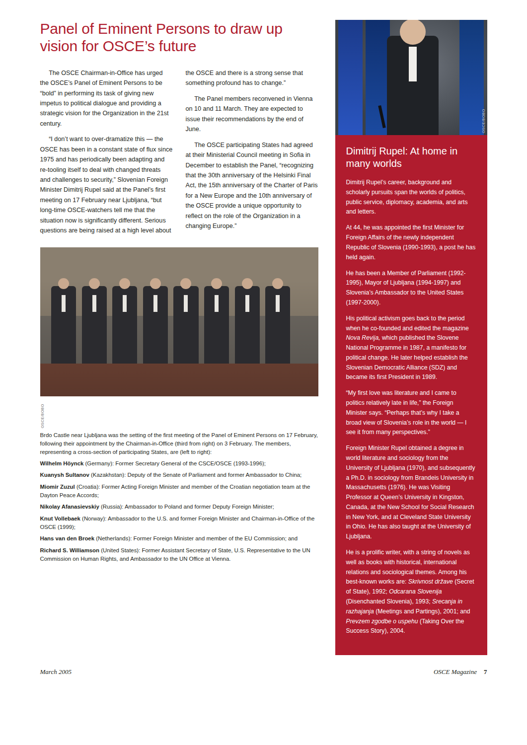Panel of Eminent Persons to draw up vision for OSCE’s future
The OSCE Chairman-in-Office has urged the OSCE’s Panel of Eminent Persons to be “bold” in performing its task of giving new impetus to political dialogue and providing a strategic vision for the Organization in the 21st century.
“I don’t want to over-dramatize this — the OSCE has been in a constant state of flux since 1975 and has periodically been adapting and re-tooling itself to deal with changed threats and challenges to security,” Slovenian Foreign Minister Dimitrij Rupel said at the Panel’s first meeting on 17 February near Ljubljana, “but long-time OSCE-watchers tell me that the situation now is significantly different. Serious questions are being raised at a high level about the OSCE and there is a strong sense that something profound has to change.”
The Panel members reconvened in Vienna on 10 and 11 March. They are expected to issue their recommendations by the end of June.
The OSCE participating States had agreed at their Ministerial Council meeting in Sofia in December to establish the Panel, “recognizing that the 30th anniversary of the Helsinki Final Act, the 15th anniversary of the Charter of Paris for a New Europe and the 10th anniversary of the OSCE provide a unique opportunity to reflect on the role of the Organization in a changing Europe.”
OSCE/BOBO
Brdo Castle near Ljubljana was the setting of the first meeting of the Panel of Eminent Persons on 17 February, following their appointment by the Chairman-in-Office (third from right) on 3 February. The members, representing a cross-section of participating States, are (left to right):
Wilhelm Höynck (Germany): Former Secretary General of the CSCE/OSCE (1993-1996);
Kuanysh Sultanov (Kazakhstan): Deputy of the Senate of Parliament and former Ambassador to China;
Miomir Zuzul (Croatia): Former Acting Foreign Minister and member of the Croatian negotiation team at the Dayton Peace Accords;
Nikolay Afanasievskiy (Russia): Ambassador to Poland and former Deputy Foreign Minister;
Knut Vollebaek (Norway): Ambassador to the U.S. and former Foreign Minister and Chairman-in-Office of the OSCE (1999);
Hans van den Broek (Netherlands): Former Foreign Minister and member of the EU Commission; and
Richard S. Williamson (United States): Former Assistant Secretary of State, U.S. Representative to the UN Commission on Human Rights, and Ambassador to the UN Office at Vienna.
OSCE/BOBO
Dimitrij Rupel: At home in many worlds
Dimitrij Rupel’s career, background and scholarly pursuits span the worlds of politics, public service, diplomacy, academia, and arts and letters.
At 44, he was appointed the first Minister for Foreign Affairs of the newly independent Republic of Slovenia (1990-1993), a post he has held again.
He has been a Member of Parliament (1992-1995), Mayor of Ljubljana (1994-1997) and Slovenia’s Ambassador to the United States (1997-2000).
His political activism goes back to the period when he co-founded and edited the magazine Nova Revija, which published the Slovene National Programme in 1987, a manifesto for political change. He later helped establish the Slovenian Democratic Alliance (SDZ) and became its first President in 1989.
“My first love was literature and I came to politics relatively late in life,” the Foreign Minister says. “Perhaps that’s why I take a broad view of Slovenia’s role in the world — I see it from many perspectives.”
Foreign Minister Rupel obtained a degree in world literature and sociology from the University of Ljubljana (1970), and subsequently a Ph.D. in sociology from Brandeis University in Massachusetts (1976). He was Visiting Professor at Queen’s University in Kingston, Canada, at the New School for Social Research in New York, and at Cleveland State University in Ohio. He has also taught at the University of Ljubljana.
He is a prolific writer, with a string of novels as well as books with historical, international relations and sociological themes. Among his best-known works are: Skrivnost države (Secret of State), 1992; Odcarana Slovenija (Disenchanted Slovenia), 1993; Srecanja in razhajanja (Meetings and Partings), 2001; and Prevzem zgodbe o uspehu (Taking Over the Success Story), 2004.
March 2005
OSCE Magazine 7